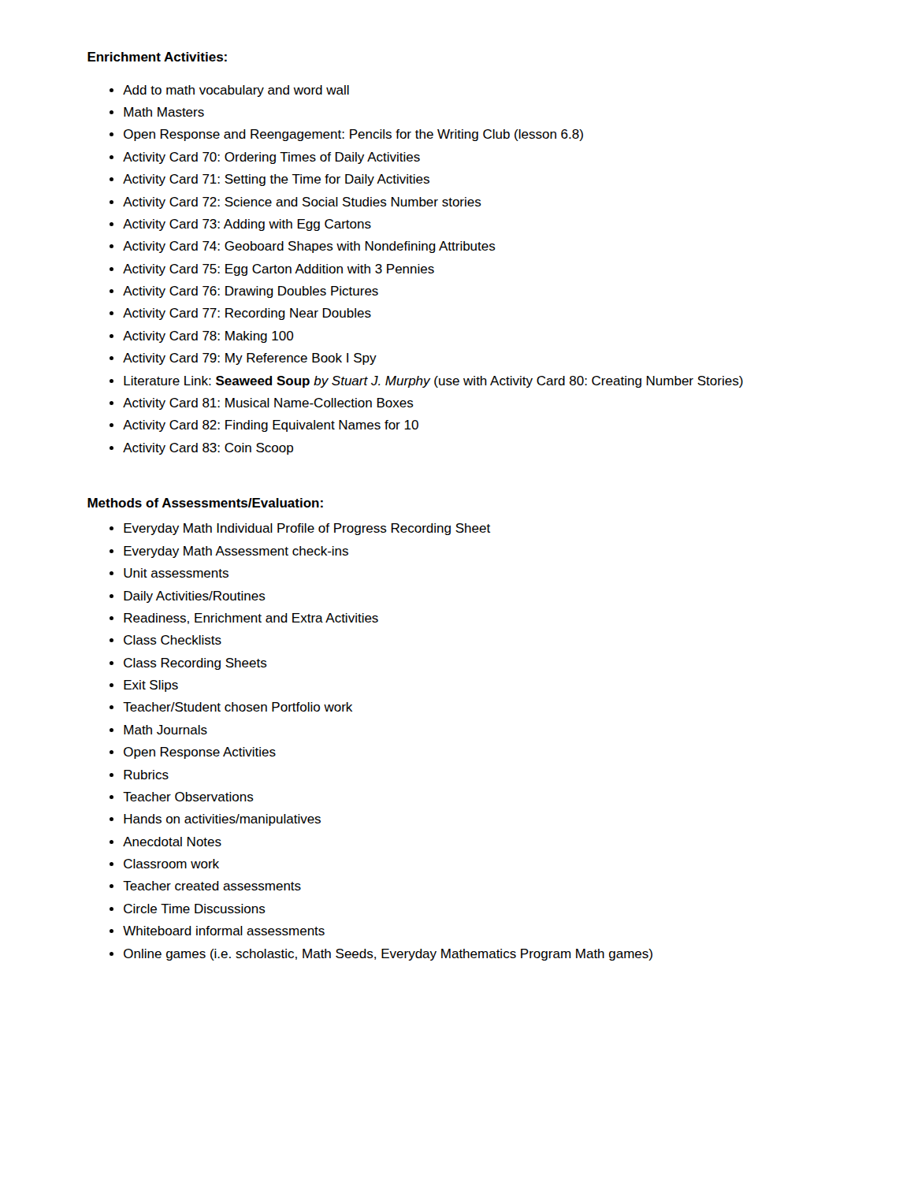Enrichment Activities:
Add to math vocabulary and word wall
Math Masters
Open Response and Reengagement: Pencils for the Writing Club (lesson 6.8)
Activity Card 70: Ordering Times of Daily Activities
Activity Card 71: Setting the Time for Daily Activities
Activity Card 72: Science and Social Studies Number stories
Activity Card 73: Adding with Egg Cartons
Activity Card 74: Geoboard Shapes with Nondefining Attributes
Activity Card 75: Egg Carton Addition with 3 Pennies
Activity Card 76: Drawing Doubles Pictures
Activity Card 77: Recording Near Doubles
Activity Card 78: Making 100
Activity Card 79: My Reference Book I Spy
Literature Link: Seaweed Soup by Stuart J. Murphy (use with Activity Card 80: Creating Number Stories)
Activity Card 81: Musical Name-Collection Boxes
Activity Card 82: Finding Equivalent Names for 10
Activity Card 83: Coin Scoop
Methods of Assessments/Evaluation:
Everyday Math Individual Profile of Progress Recording Sheet
Everyday Math Assessment check-ins
Unit assessments
Daily Activities/Routines
Readiness, Enrichment and Extra Activities
Class Checklists
Class Recording Sheets
Exit Slips
Teacher/Student chosen Portfolio work
Math Journals
Open Response Activities
Rubrics
Teacher Observations
Hands on activities/manipulatives
Anecdotal Notes
Classroom work
Teacher created assessments
Circle Time Discussions
Whiteboard informal assessments
Online games (i.e. scholastic, Math Seeds, Everyday Mathematics Program Math games)